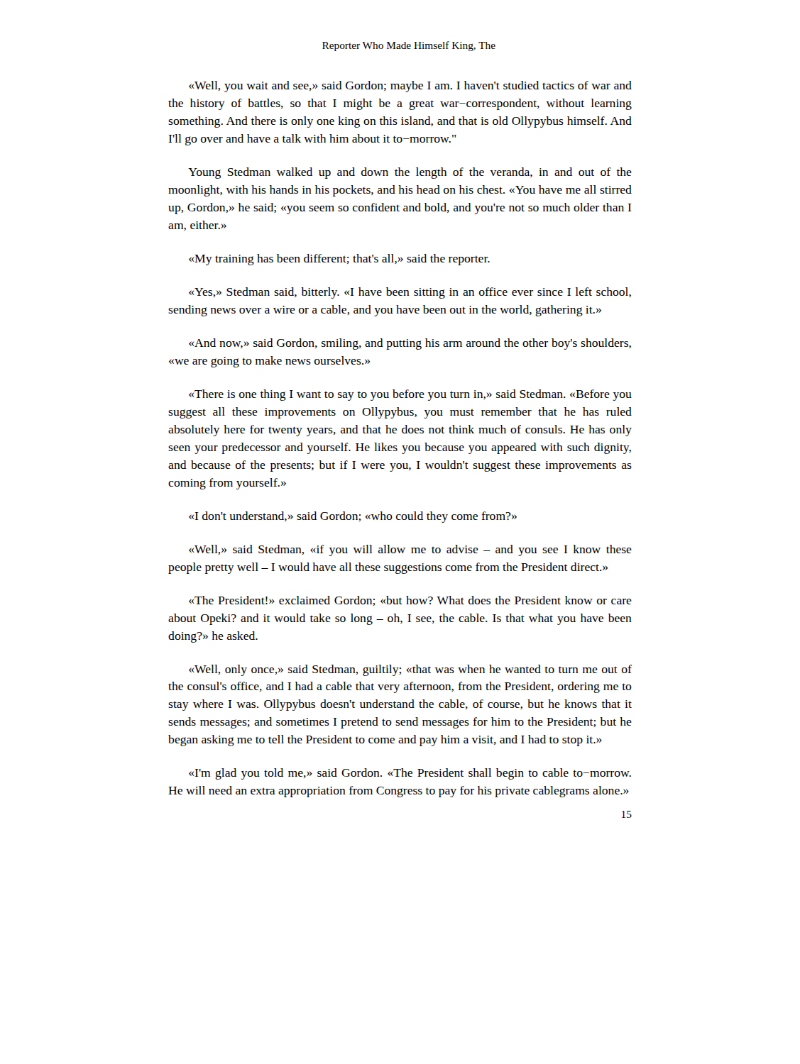Reporter Who Made Himself King, The
«Well, you wait and see,» said Gordon; maybe I am. I haven't studied tactics of war and the history of battles, so that I might be a great war−correspondent, without learning something. And there is only one king on this island, and that is old Ollypybus himself. And I'll go over and have a talk with him about it to−morrow."
Young Stedman walked up and down the length of the veranda, in and out of the moonlight, with his hands in his pockets, and his head on his chest. «You have me all stirred up, Gordon,» he said; «you seem so confident and bold, and you're not so much older than I am, either.»
«My training has been different; that's all,» said the reporter.
«Yes,» Stedman said, bitterly. «I have been sitting in an office ever since I left school, sending news over a wire or a cable, and you have been out in the world, gathering it.»
«And now,» said Gordon, smiling, and putting his arm around the other boy's shoulders, «we are going to make news ourselves.»
«There is one thing I want to say to you before you turn in,» said Stedman. «Before you suggest all these improvements on Ollypybus, you must remember that he has ruled absolutely here for twenty years, and that he does not think much of consuls. He has only seen your predecessor and yourself. He likes you because you appeared with such dignity, and because of the presents; but if I were you, I wouldn't suggest these improvements as coming from yourself.»
«I don't understand,» said Gordon; «who could they come from?»
«Well,» said Stedman, «if you will allow me to advise – and you see I know these people pretty well – I would have all these suggestions come from the President direct.»
«The President!» exclaimed Gordon; «but how? What does the President know or care about Opeki? and it would take so long – oh, I see, the cable. Is that what you have been doing?» he asked.
«Well, only once,» said Stedman, guiltily; «that was when he wanted to turn me out of the consul's office, and I had a cable that very afternoon, from the President, ordering me to stay where I was. Ollypybus doesn't understand the cable, of course, but he knows that it sends messages; and sometimes I pretend to send messages for him to the President; but he began asking me to tell the President to come and pay him a visit, and I had to stop it.»
«I'm glad you told me,» said Gordon. «The President shall begin to cable to−morrow. He will need an extra appropriation from Congress to pay for his private cablegrams alone.»
15